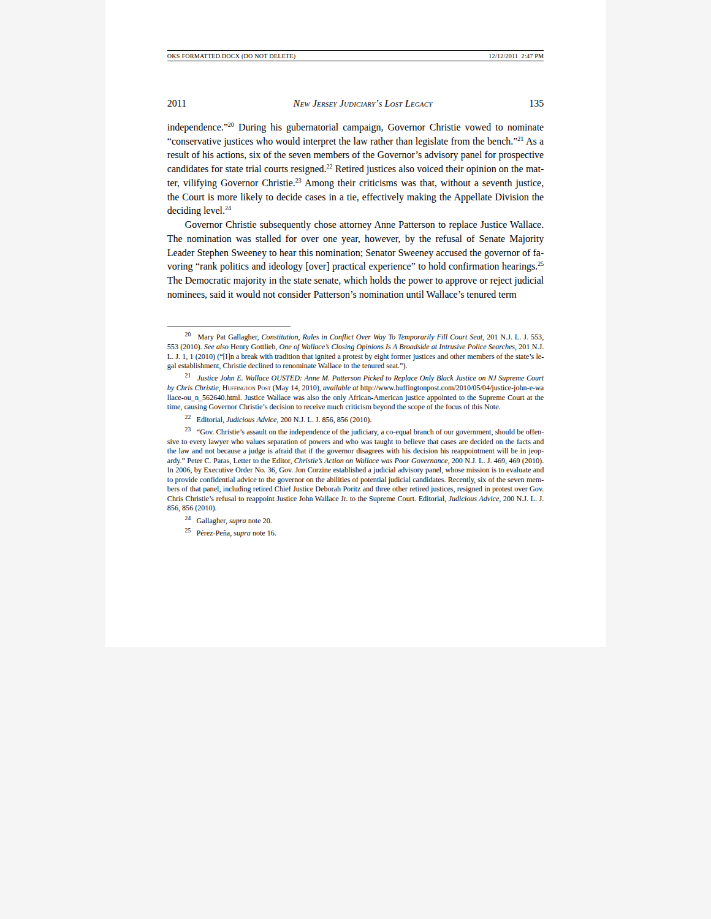Oks Formatted.docx (Do Not Delete) 12/12/2011 2:47 PM
2011 New Jersey Judiciary’s Lost Legacy 135
independence.”20 During his gubernatorial campaign, Governor Christie vowed to nominate “conservative justices who would interpret the law rather than legislate from the bench.”21 As a result of his actions, six of the seven members of the Governor’s advisory panel for prospective candidates for state trial courts resigned.22 Retired justices also voiced their opinion on the matter, vilifying Governor Christie.23 Among their criticisms was that, without a seventh justice, the Court is more likely to decide cases in a tie, effectively making the Appellate Division the deciding level.24
Governor Christie subsequently chose attorney Anne Patterson to replace Justice Wallace. The nomination was stalled for over one year, however, by the refusal of Senate Majority Leader Stephen Sweeney to hear this nomination; Senator Sweeney accused the governor of favoring “rank politics and ideology [over] practical experience” to hold confirmation hearings.25 The Democratic majority in the state senate, which holds the power to approve or reject judicial nominees, said it would not consider Patterson’s nomination until Wallace’s tenured term
20 Mary Pat Gallagher, Constitution, Rules in Conflict Over Way To Temporarily Fill Court Seat, 201 N.J. L. J. 553, 553 (2010). See also Henry Gottlieb, One of Wallace’s Closing Opinions Is A Broadside at Intrusive Police Searches, 201 N.J. L. J. 1, 1 (2010) (“[I]n a break with tradition that ignited a protest by eight former justices and other members of the state’s legal establishment, Christie declined to renominate Wallace to the tenured seat.”).
21 Justice John E. Wallace OUSTED: Anne M. Patterson Picked to Replace Only Black Justice on NJ Supreme Court by Chris Christie, Huffington Post (May 14, 2010), available at http://www.huffingtonpost.com/2010/05/04/justice-john-e-wallace-ou_n_562640.html. Justice Wallace was also the only African-American justice appointed to the Supreme Court at the time, causing Governor Christie’s decision to receive much criticism beyond the scope of the focus of this Note.
22 Editorial, Judicious Advice, 200 N.J. L. J. 856, 856 (2010).
23 “Gov. Christie’s assault on the independence of the judiciary, a co-equal branch of our government, should be offensive to every lawyer who values separation of powers and who was taught to believe that cases are decided on the facts and the law and not because a judge is afraid that if the governor disagrees with his decision his reappointment will be in jeopardy.” Peter C. Paras, Letter to the Editor, Christie’s Action on Wallace was Poor Governance, 200 N.J. L. J. 469, 469 (2010). In 2006, by Executive Order No. 36, Gov. Jon Corzine established a judicial advisory panel, whose mission is to evaluate and to provide confidential advice to the governor on the abilities of potential judicial candidates. Recently, six of the seven members of that panel, including retired Chief Justice Deborah Poritz and three other retired justices, resigned in protest over Gov. Chris Christie’s refusal to reappoint Justice John Wallace Jr. to the Supreme Court. Editorial, Judicious Advice, 200 N.J. L. J. 856, 856 (2010).
24 Gallagher, supra note 20.
25 Pérez-Peña, supra note 16.